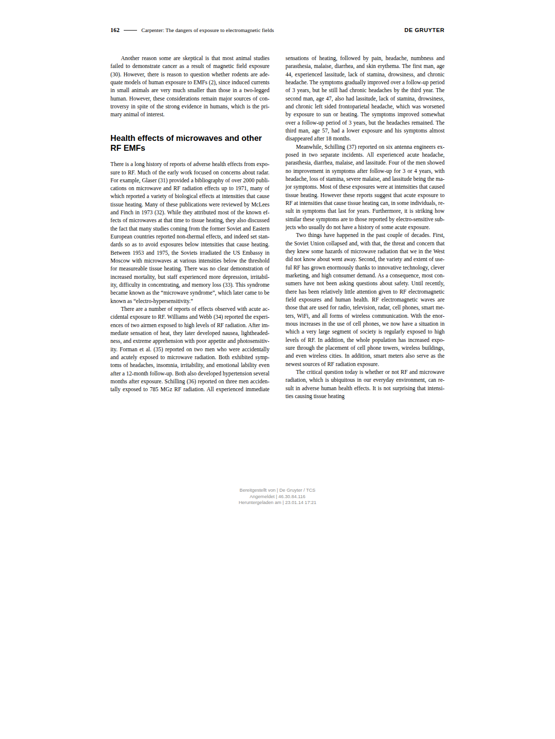162 Carpenter: The dangers of exposure to electromagnetic fields
DE GRUYTER
Another reason some are skeptical is that most animal studies failed to demonstrate cancer as a result of magnetic field exposure (30). However, there is reason to question whether rodents are adequate models of human exposure to EMFs (2), since induced currents in small animals are very much smaller than those in a two-legged human. However, these considerations remain major sources of controversy in spite of the strong evidence in humans, which is the primary animal of interest.
Health effects of microwaves and other RF EMFs
There is a long history of reports of adverse health effects from exposure to RF. Much of the early work focused on concerns about radar. For example, Glaser (31) provided a bibliography of over 2000 publications on microwave and RF radiation effects up to 1971, many of which reported a variety of biological effects at intensities that cause tissue heating. Many of these publications were reviewed by McLees and Finch in 1973 (32). While they attributed most of the known effects of microwaves at that time to tissue heating, they also discussed the fact that many studies coming from the former Soviet and Eastern European countries reported non-thermal effects, and indeed set standards so as to avoid exposures below intensities that cause heating. Between 1953 and 1975, the Soviets irradiated the US Embassy in Moscow with microwaves at various intensities below the threshold for measureable tissue heating. There was no clear demonstration of increased mortality, but staff experienced more depression, irritability, difficulty in concentrating, and memory loss (33). This syndrome became known as the “microwave syndrome”, which later came to be known as “electro-hypersensitivity.”
There are a number of reports of effects observed with acute accidental exposure to RF. Williams and Webb (34) reported the experiences of two airmen exposed to high levels of RF radiation. After immediate sensation of heat, they later developed nausea, lightheadedness, and extreme apprehension with poor appetite and photosensitivity. Forman et al. (35) reported on two men who were accidentally and acutely exposed to microwave radiation. Both exhibited symptoms of headaches, insomnia, irritability, and emotional lability even after a 12-month follow-up. Both also developed hypertension several months after exposure. Schilling (36) reported on three men accidentally exposed to 785 MGz RF radiation. All experienced immediate sensations of heating, followed by pain, headache, numbness and parasthesia, malaise, diarrhea, and skin erythema. The first man, age 44, experienced lassitude, lack of stamina, drowsiness, and chronic headache. The symptoms gradually improved over a follow-up period of 3 years, but he still had chronic headaches by the third year. The second man, age 47, also had lassitude, lack of stamina, drowsiness, and chronic left sided frontoparietal headache, which was worsened by exposure to sun or heating. The symptoms improved somewhat over a follow-up period of 3 years, but the headaches remained. The third man, age 57, had a lower exposure and his symptoms almost disappeared after 18 months.
Meanwhile, Schilling (37) reported on six antenna engineers exposed in two separate incidents. All experienced acute headache, parasthesia, diarrhea, malaise, and lassitude. Four of the men showed no improvement in symptoms after follow-up for 3 or 4 years, with headache, loss of stamina, severe malaise, and lassitude being the major symptoms. Most of these exposures were at intensities that caused tissue heating. However these reports suggest that acute exposure to RF at intensities that cause tissue heating can, in some individuals, result in symptoms that last for years. Furthermore, it is striking how similar these symptoms are to those reported by electro-sensitive subjects who usually do not have a history of some acute exposure.
Two things have happened in the past couple of decades. First, the Soviet Union collapsed and, with that, the threat and concern that they knew some hazards of microwave radiation that we in the West did not know about went away. Second, the variety and extent of useful RF has grown enormously thanks to innovative technology, clever marketing, and high consumer demand. As a consequence, most consumers have not been asking questions about safety. Until recently, there has been relatively little attention given to RF electromagnetic field exposures and human health. RF electromagnetic waves are those that are used for radio, television, radar, cell phones, smart meters, WiFi, and all forms of wireless communication. With the enormous increases in the use of cell phones, we now have a situation in which a very large segment of society is regularly exposed to high levels of RF. In addition, the whole population has increased exposure through the placement of cell phone towers, wireless buildings, and even wireless cities. In addition, smart meters also serve as the newest sources of RF radiation exposure.
The critical question today is whether or not RF and microwave radiation, which is ubiquitous in our everyday environment, can result in adverse human health effects. It is not surprising that intensities causing tissue heating
Bereitgestellt von | De Gruyter / TCS
Angemeldet | 46.30.84.116
Heruntergeladen am | 23.01.14 17:21